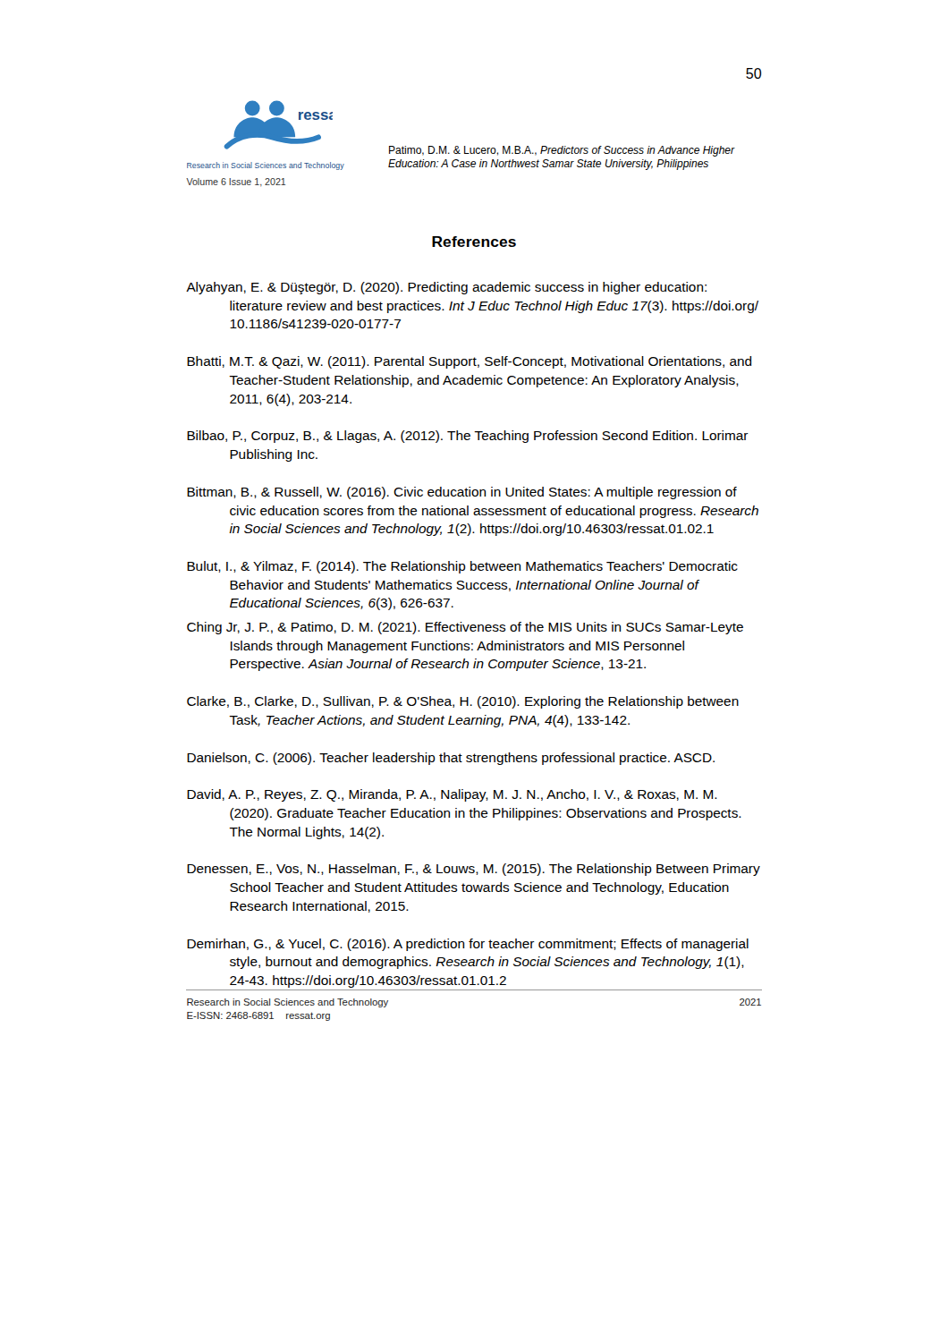50
RESSAT logo ressat
Research in Social Sciences and Technology
Volume 6 Issue 1, 2021
Patimo, D.M. & Lucero, M.B.A., Predictors of Success in Advance Higher Education: A Case in Northwest Samar State University, Philippines
References
Alyahyan, E. & Düştegör, D. (2020). Predicting academic success in higher education: literature review and best practices. Int J Educ Technol High Educ 17(3). https://doi.org/10.1186/s41239-020-0177-7
Bhatti, M.T. & Qazi, W. (2011). Parental Support, Self-Concept, Motivational Orientations, and Teacher-Student Relationship, and Academic Competence: An Exploratory Analysis, 2011, 6(4), 203-214.
Bilbao, P., Corpuz, B., & Llagas, A. (2012). The Teaching Profession Second Edition. Lorimar Publishing Inc.
Bittman, B., & Russell, W. (2016). Civic education in United States: A multiple regression of civic education scores from the national assessment of educational progress. Research in Social Sciences and Technology, 1(2). https://doi.org/10.46303/ressat.01.02.1
Bulut, I., & Yilmaz, F. (2014). The Relationship between Mathematics Teachers' Democratic Behavior and Students' Mathematics Success, International Online Journal of Educational Sciences, 6(3), 626-637.
Ching Jr, J. P., & Patimo, D. M. (2021). Effectiveness of the MIS Units in SUCs Samar-Leyte Islands through Management Functions: Administrators and MIS Personnel Perspective. Asian Journal of Research in Computer Science, 13-21.
Clarke, B., Clarke, D., Sullivan, P. & O'Shea, H. (2010). Exploring the Relationship between Task, Teacher Actions, and Student Learning, PNA, 4(4), 133-142.
Danielson, C. (2006). Teacher leadership that strengthens professional practice. ASCD.
David, A. P., Reyes, Z. Q., Miranda, P. A., Nalipay, M. J. N., Ancho, I. V., & Roxas, M. M. (2020). Graduate Teacher Education in the Philippines: Observations and Prospects. The Normal Lights, 14(2).
Denessen, E., Vos, N., Hasselman, F., & Louws, M. (2015). The Relationship Between Primary School Teacher and Student Attitudes towards Science and Technology, Education Research International, 2015.
Demirhan, G., & Yucel, C. (2016). A prediction for teacher commitment; Effects of managerial style, burnout and demographics. Research in Social Sciences and Technology, 1(1), 24-43. https://doi.org/10.46303/ressat.01.01.2
Research in Social Sciences and Technology
E-ISSN: 2468-6891 ressat.org
2021